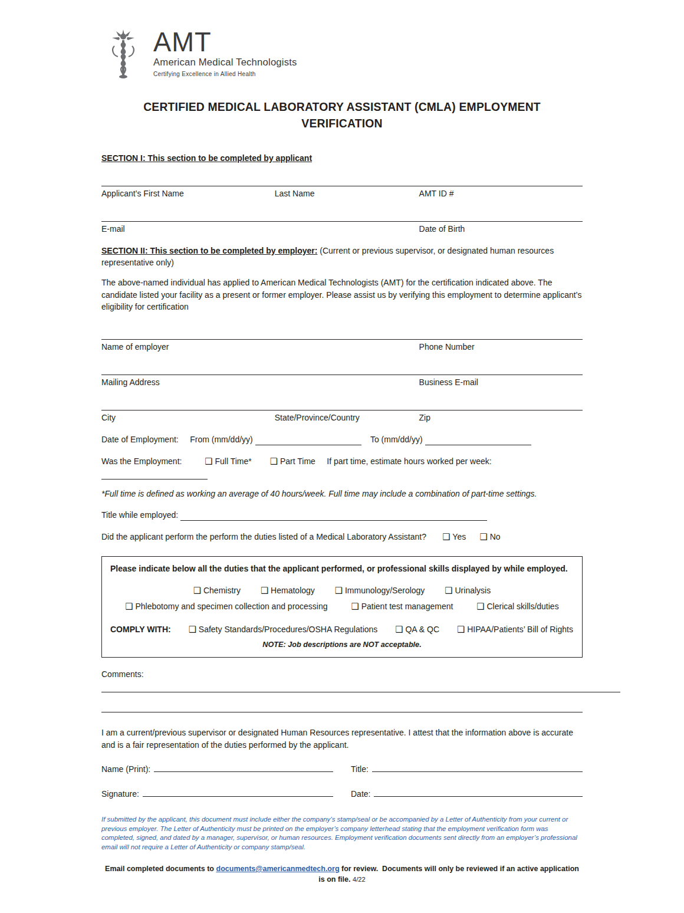AMT
American Medical Technologists
Certifying Excellence in Allied Health
CERTIFIED MEDICAL LABORATORY ASSISTANT (CMLA) EMPLOYMENT VERIFICATION
SECTION I: This section to be completed by applicant
Applicant’s First Name Last Name AMT ID #
E-mail Date of Birth
SECTION II: This section to be completed by employer: (Current or previous supervisor, or designated human resources representative only)
The above-named individual has applied to American Medical Technologists (AMT) for the certification indicated above. The candidate listed your facility as a present or former employer. Please assist us by verifying this employment to determine applicant’s eligibility for certification
Name of employer Phone Number
Mailing Address Business E-mail
City State/Province/Country Zip
Date of Employment: From (mm/dd/yy) To (mm/dd/yy)
Was the Employment: ❑Full Time* ❑Part Time If part time, estimate hours worked per week:
*Full time is defined as working an average of 40 hours/week. Full time may include a combination of part-time settings.
Title while employed:
Did the applicant perform the perform the duties listed of a Medical Laboratory Assistant? ❑Yes ❑No
Please indicate below all the duties that the applicant performed, or professional skills displayed by while employed.
❑Chemistry ❑Hematology ❑Immunology/Serology ❑Urinalysis
❑Phlebotomy and specimen collection and processing ❑Patient test management ❑Clerical skills/duties
COMPLY WITH: ❑Safety Standards/Procedures/OSHA Regulations ❑QA & QC ❑HIPAA/Patients’ Bill of Rights
NOTE: Job descriptions are NOT acceptable.
Comments:
I am a current/previous supervisor or designated Human Resources representative. I attest that the information above is accurate and is a fair representation of the duties performed by the applicant.
Name (Print):
Title:
Signature:
Date:
If submitted by the applicant, this document must include either the company’s stamp/seal or be accompanied by a Letter of Authenticity from your current or previous employer. The Letter of Authenticity must be printed on the employer’s company letterhead stating that the employment verification form was completed, signed, and dated by a manager, supervisor, or human resources. Employment verification documents sent directly from an employer’s professional email will not require a Letter of Authenticity or company stamp/seal.
Email completed documents to documents@americanmedtech.org for review. Documents will only be reviewed if an active application is on file. 4/22